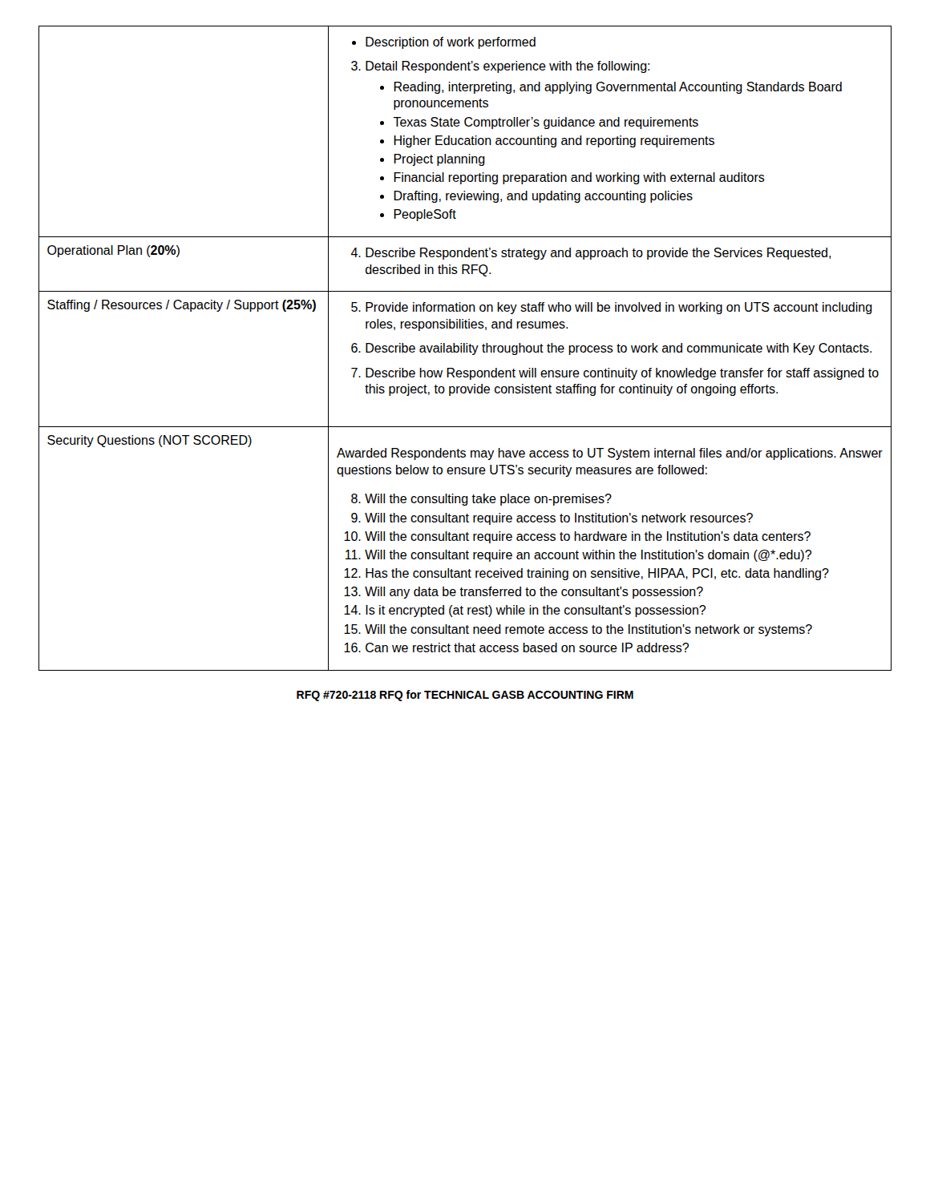| | Description of work performed Detail Respondent’s experience with the following: Reading, interpreting, and applying Governmental Accounting Standards Board pronouncements Texas State Comptroller’s guidance and requirements Higher Education accounting and reporting requirements Project planning Financial reporting preparation and working with external auditors Drafting, reviewing, and updating accounting policies PeopleSoft |
| Operational Plan ( 20% ) | Describe Respondent’s strategy and approach to provide the Services Requested, described in this RFQ. |
| Staffing / Resources / Capacity / Support (25%) | Provide information on key staff who will be involved in working on UTS account including roles, responsibilities, and resumes. Describe availability throughout the process to work and communicate with Key Contacts. Describe how Respondent will ensure continuity of knowledge transfer for staff assigned to this project, to provide consistent staffing for continuity of ongoing efforts. |
| Security Questions (NOT SCORED) | Awarded Respondents may have access to UT System internal files and/or applications. Answer questions below to ensure UTS’s security measures are followed: Will the consulting take place on-premises? Will the consultant require access to Institution's network resources? Will the consultant require access to hardware in the Institution's data centers? Will the consultant require an account within the Institution's domain (@*.edu)? Has the consultant received training on sensitive, HIPAA, PCI, etc. data handling? Will any data be transferred to the consultant's possession? Is it encrypted (at rest) while in the consultant's possession? Will the consultant need remote access to the Institution's network or systems? Can we restrict that access based on source IP address? |
RFQ #720-2118 RFQ for TECHNICAL GASB ACCOUNTING FIRM